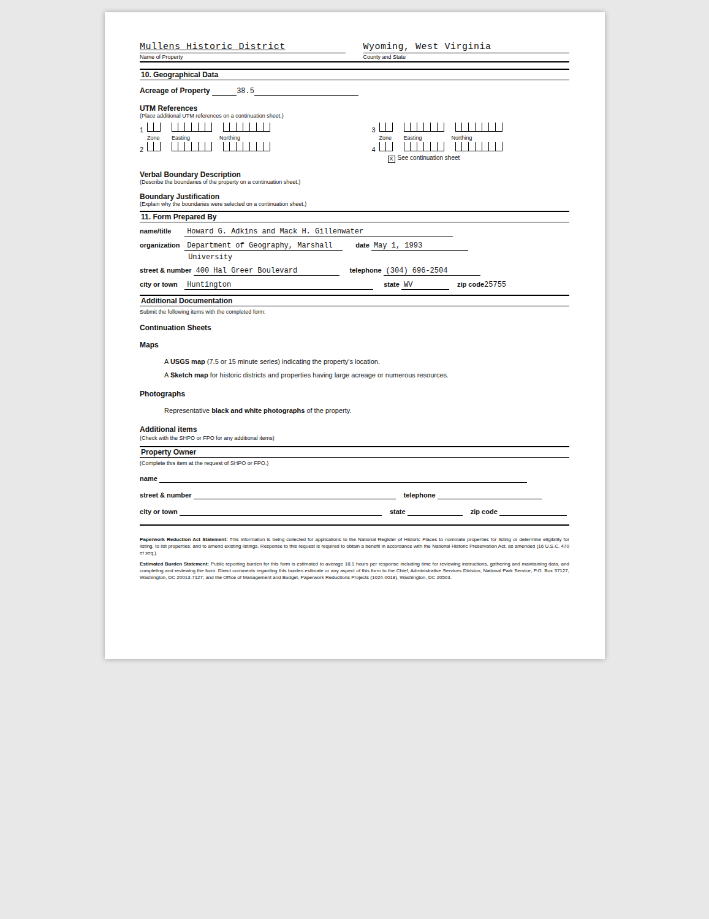Mullens Historic District
Name of Property
Wyoming, West Virginia
County and State
10. Geographical Data
Acreage of Property 38.5
UTM References
(Place additional UTM references on a continuation sheet.)
1
Zone
Easting
Northing
2
3
Zone
Easting
Northing
4
XSee continuation sheet
Verbal Boundary Description
(Describe the boundaries of the property on a continuation sheet.)
Boundary Justification
(Explain why the boundaries were selected on a continuation sheet.)
11. Form Prepared By
name/title Howard G. Adkins and Mack H. Gillenwater
organization Department of Geography, Marshall date May 1, 1993
University
street & number 400 Hal Greer Boulevard telephone (304) 696-2504
city or town Huntington state WV zip code 25755
Additional Documentation
Submit the following items with the completed form:
Continuation Sheets
Maps
A USGS map (7.5 or 15 minute series) indicating the property's location.
A Sketch map for historic districts and properties having large acreage or numerous resources.
Photographs
Representative black and white photographs of the property.
Additional items
(Check with the SHPO or FPO for any additional items)
Property Owner
(Complete this item at the request of SHPO or FPO.)
name
street & number telephone
city or town state zip code
Paperwork Reduction Act Statement: This information is being collected for applications to the National Register of Historic Places to nominate properties for listing or determine eligibility for listing, to list properties, and to amend existing listings. Response to this request is required to obtain a benefit in accordance with the National Historic Preservation Act, as amended (16 U.S.C. 470 et seq.).
Estimated Burden Statement: Public reporting burden for this form is estimated to average 18.1 hours per response including time for reviewing instructions, gathering and maintaining data, and completing and reviewing the form. Direct comments regarding this burden estimate or any aspect of this form to the Chief, Administrative Services Division, National Park Service, P.O. Box 37127, Washington, DC 20013-7127; and the Office of Management and Budget, Paperwork Reductions Projects (1024-0018), Washington, DC 20503.